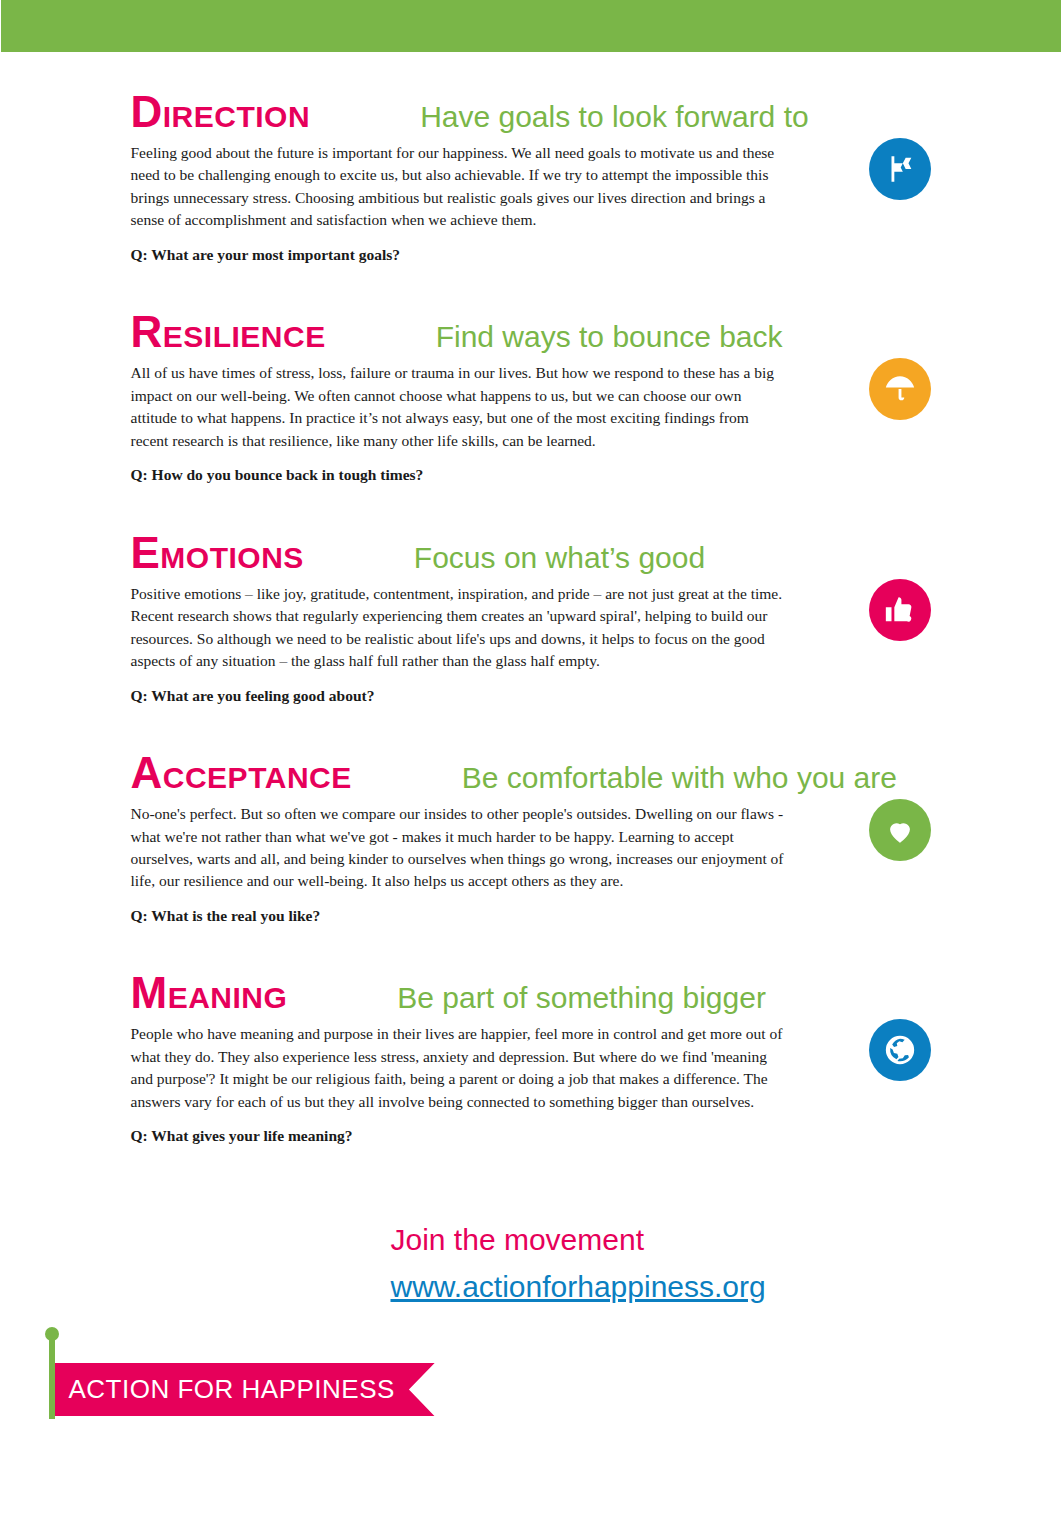Direction Have goals to look forward to
Feeling good about the future is important for our happiness. We all need goals to motivate us and these need to be challenging enough to excite us, but also achievable. If we try to attempt the impossible this brings unnecessary stress. Choosing ambitious but realistic goals gives our lives direction and brings a sense of accomplishment and satisfaction when we achieve them.
Q: What are your most important goals?
Resilience Find ways to bounce back
All of us have times of stress, loss, failure or trauma in our lives. But how we respond to these has a big impact on our well-being. We often cannot choose what happens to us, but we can choose our own attitude to what happens. In practice it’s not always easy, but one of the most exciting findings from recent research is that resilience, like many other life skills, can be learned.
Q: How do you bounce back in tough times?
Emotions Focus on what’s good
Positive emotions – like joy, gratitude, contentment, inspiration, and pride – are not just great at the time. Recent research shows that regularly experiencing them creates an 'upward spiral', helping to build our resources. So although we need to be realistic about life's ups and downs, it helps to focus on the good aspects of any situation – the glass half full rather than the glass half empty.
Q: What are you feeling good about?
Acceptance Be comfortable with who you are
No-one's perfect. But so often we compare our insides to other people's outsides. Dwelling on our flaws - what we're not rather than what we've got - makes it much harder to be happy. Learning to accept ourselves, warts and all, and being kinder to ourselves when things go wrong, increases our enjoyment of life, our resilience and our well-being. It also helps us accept others as they are.
Q: What is the real you like?
Meaning Be part of something bigger
People who have meaning and purpose in their lives are happier, feel more in control and get more out of what they do. They also experience less stress, anxiety and depression. But where do we find 'meaning and purpose'? It might be our religious faith, being a parent or doing a job that makes a difference. The answers vary for each of us but they all involve being connected to something bigger than ourselves.
Q: What gives your life meaning?
Join the movement
www.actionforhappiness.org
ACTION FOR HAPPINESS